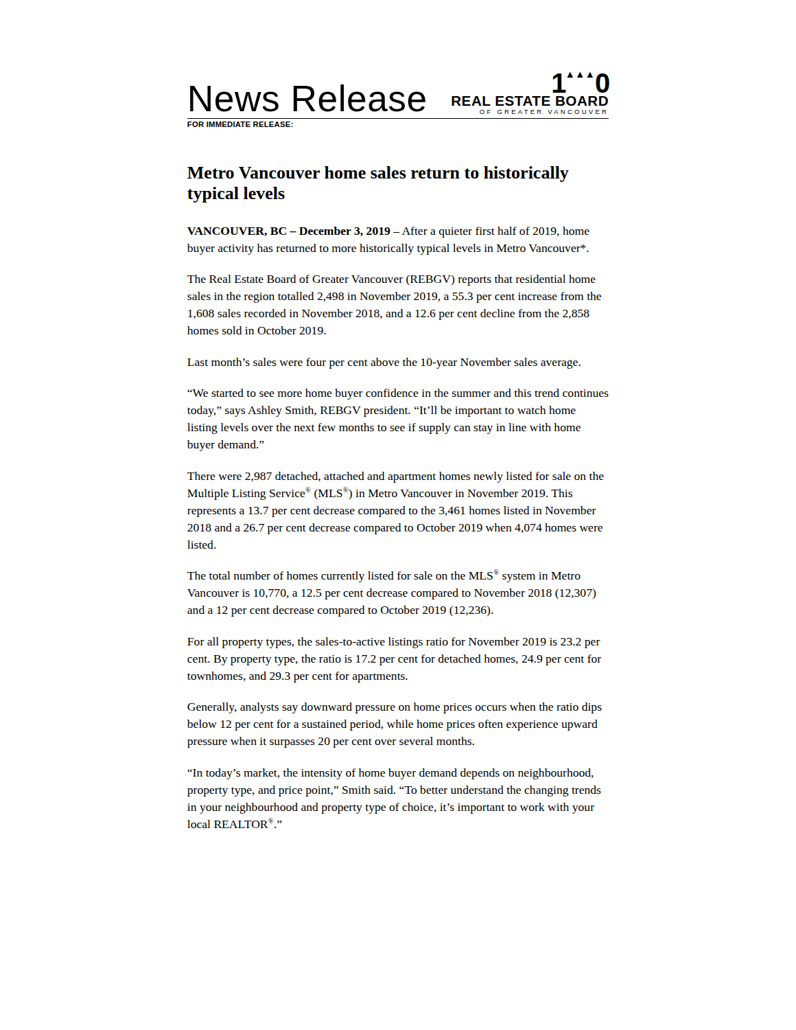News Release
1▲▲▲0 REAL ESTATE BOARD OF GREATER VANCOUVER
FOR IMMEDIATE RELEASE:
Metro Vancouver home sales return to historically typical levels
VANCOUVER, BC – December 3, 2019 – After a quieter first half of 2019, home buyer activity has returned to more historically typical levels in Metro Vancouver*.
The Real Estate Board of Greater Vancouver (REBGV) reports that residential home sales in the region totalled 2,498 in November 2019, a 55.3 per cent increase from the 1,608 sales recorded in November 2018, and a 12.6 per cent decline from the 2,858 homes sold in October 2019.
Last month’s sales were four per cent above the 10-year November sales average.
“We started to see more home buyer confidence in the summer and this trend continues today,” says Ashley Smith, REBGV president. “It’ll be important to watch home listing levels over the next few months to see if supply can stay in line with home buyer demand.”
There were 2,987 detached, attached and apartment homes newly listed for sale on the Multiple Listing Service® (MLS®) in Metro Vancouver in November 2019. This represents a 13.7 per cent decrease compared to the 3,461 homes listed in November 2018 and a 26.7 per cent decrease compared to October 2019 when 4,074 homes were listed.
The total number of homes currently listed for sale on the MLS® system in Metro Vancouver is 10,770, a 12.5 per cent decrease compared to November 2018 (12,307) and a 12 per cent decrease compared to October 2019 (12,236).
For all property types, the sales-to-active listings ratio for November 2019 is 23.2 per cent. By property type, the ratio is 17.2 per cent for detached homes, 24.9 per cent for townhomes, and 29.3 per cent for apartments.
Generally, analysts say downward pressure on home prices occurs when the ratio dips below 12 per cent for a sustained period, while home prices often experience upward pressure when it surpasses 20 per cent over several months.
“In today’s market, the intensity of home buyer demand depends on neighbourhood, property type, and price point,” Smith said. “To better understand the changing trends in your neighbourhood and property type of choice, it’s important to work with your local REALTOR®.”